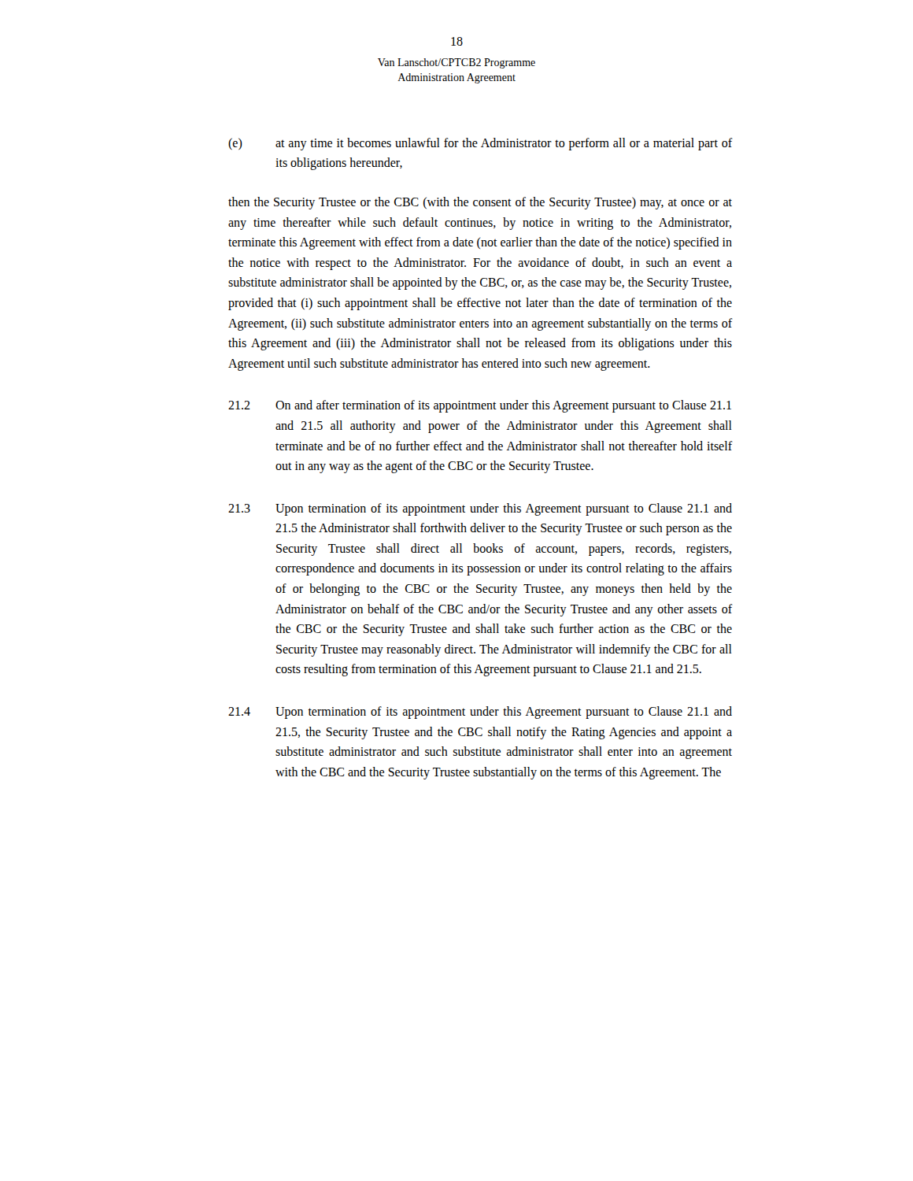18
Van Lanschot/CPTCB2 Programme
Administration Agreement
(e)
at any time it becomes unlawful for the Administrator to perform all or a material part of its obligations hereunder,
then the Security Trustee or the CBC (with the consent of the Security Trustee) may, at once or at any time thereafter while such default continues, by notice in writing to the Administrator, terminate this Agreement with effect from a date (not earlier than the date of the notice) specified in the notice with respect to the Administrator. For the avoidance of doubt, in such an event a substitute administrator shall be appointed by the CBC, or, as the case may be, the Security Trustee, provided that (i) such appointment shall be effective not later than the date of termination of the Agreement, (ii) such substitute administrator enters into an agreement substantially on the terms of this Agreement and (iii) the Administrator shall not be released from its obligations under this Agreement until such substitute administrator has entered into such new agreement.
21.2
On and after termination of its appointment under this Agreement pursuant to Clause 21.1 and 21.5 all authority and power of the Administrator under this Agreement shall terminate and be of no further effect and the Administrator shall not thereafter hold itself out in any way as the agent of the CBC or the Security Trustee.
21.3
Upon termination of its appointment under this Agreement pursuant to Clause 21.1 and 21.5 the Administrator shall forthwith deliver to the Security Trustee or such person as the Security Trustee shall direct all books of account, papers, records, registers, correspondence and documents in its possession or under its control relating to the affairs of or belonging to the CBC or the Security Trustee, any moneys then held by the Administrator on behalf of the CBC and/or the Security Trustee and any other assets of the CBC or the Security Trustee and shall take such further action as the CBC or the Security Trustee may reasonably direct. The Administrator will indemnify the CBC for all costs resulting from termination of this Agreement pursuant to Clause 21.1 and 21.5.
21.4
Upon termination of its appointment under this Agreement pursuant to Clause 21.1 and 21.5, the Security Trustee and the CBC shall notify the Rating Agencies and appoint a substitute administrator and such substitute administrator shall enter into an agreement with the CBC and the Security Trustee substantially on the terms of this Agreement. The